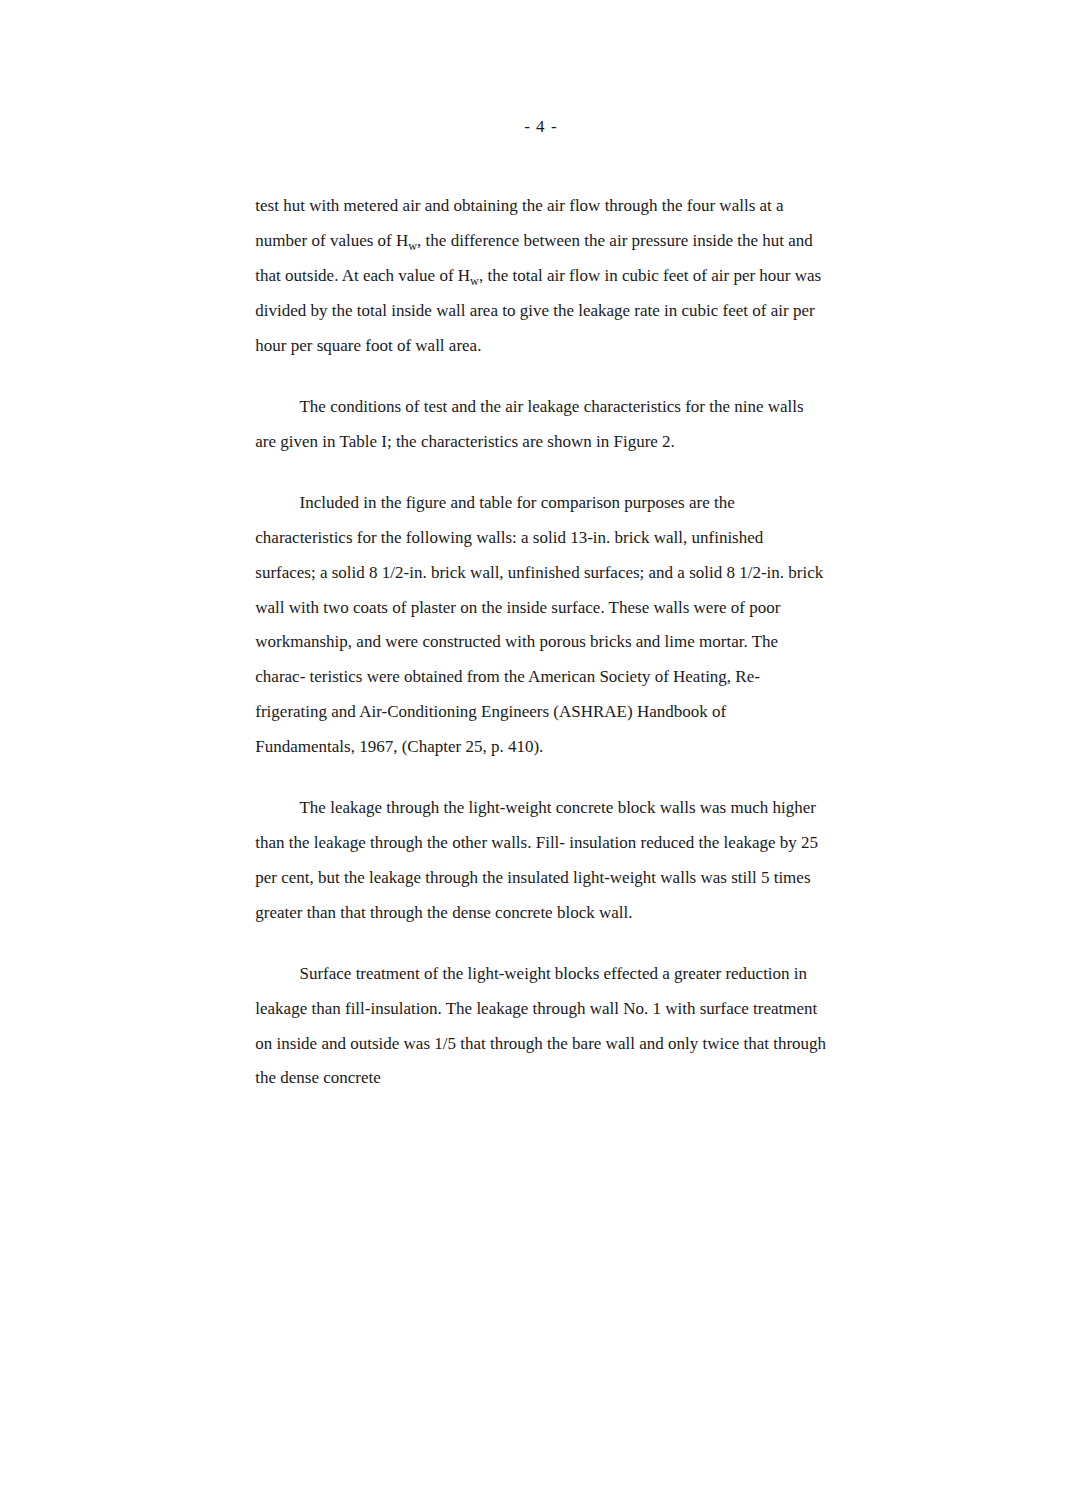- 4 -
test hut with metered air and obtaining the air flow through the four walls at a number of values of Hw, the difference between the air pressure inside the hut and that outside. At each value of Hw, the total air flow in cubic feet of air per hour was divided by the total inside wall area to give the leakage rate in cubic feet of air per hour per square foot of wall area.
The conditions of test and the air leakage characteristics for the nine walls are given in Table I; the characteristics are shown in Figure 2.
Included in the figure and table for comparison purposes are the characteristics for the following walls: a solid 13-in. brick wall, unfinished surfaces; a solid 8 1/2-in. brick wall, unfinished surfaces; and a solid 8 1/2-in. brick wall with two coats of plaster on the inside surface. These walls were of poor workmanship, and were constructed with porous bricks and lime mortar. The charac- teristics were obtained from the American Society of Heating, Re- frigerating and Air-Conditioning Engineers (ASHRAE) Handbook of Fundamentals, 1967, (Chapter 25, p. 410).
The leakage through the light-weight concrete block walls was much higher than the leakage through the other walls. Fill- insulation reduced the leakage by 25 per cent, but the leakage through the insulated light-weight walls was still 5 times greater than that through the dense concrete block wall.
Surface treatment of the light-weight blocks effected a greater reduction in leakage than fill-insulation. The leakage through wall No. 1 with surface treatment on inside and outside was 1/5 that through the bare wall and only twice that through the dense concrete